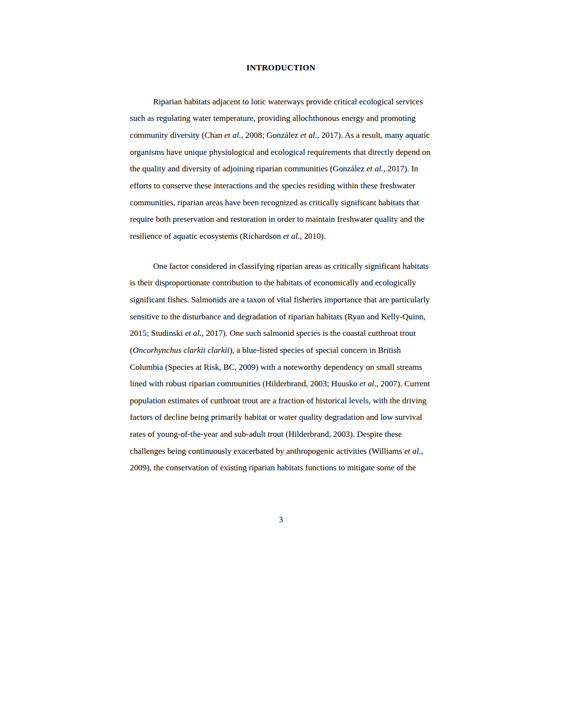INTRODUCTION
Riparian habitats adjacent to lotic waterways provide critical ecological services such as regulating water temperature, providing allochthonous energy and promoting community diversity (Chan et al., 2008; González et al., 2017). As a result, many aquatic organisms have unique physiological and ecological requirements that directly depend on the quality and diversity of adjoining riparian communities (González et al., 2017). In efforts to conserve these interactions and the species residing within these freshwater communities, riparian areas have been recognized as critically significant habitats that require both preservation and restoration in order to maintain freshwater quality and the resilience of aquatic ecosystems (Richardson et al., 2010).
One factor considered in classifying riparian areas as critically significant habitats is their disproportionate contribution to the habitats of economically and ecologically significant fishes. Salmonids are a taxon of vital fisheries importance that are particularly sensitive to the disturbance and degradation of riparian habitats (Ryan and Kelly-Quinn, 2015; Studinski et al., 2017). One such salmonid species is the coastal cutthroat trout (Oncorhynchus clarkii clarkii), a blue-listed species of special concern in British Columbia (Species at Risk, BC, 2009) with a noteworthy dependency on small streams lined with robust riparian communities (Hilderbrand, 2003; Huusko et al., 2007). Current population estimates of cutthroat trout are a fraction of historical levels, with the driving factors of decline being primarily habitat or water quality degradation and low survival rates of young-of-the-year and sub-adult trout (Hilderbrand, 2003). Despite these challenges being continuously exacerbated by anthropogenic activities (Williams et al., 2009), the conservation of existing riparian habitats functions to mitigate some of the
3